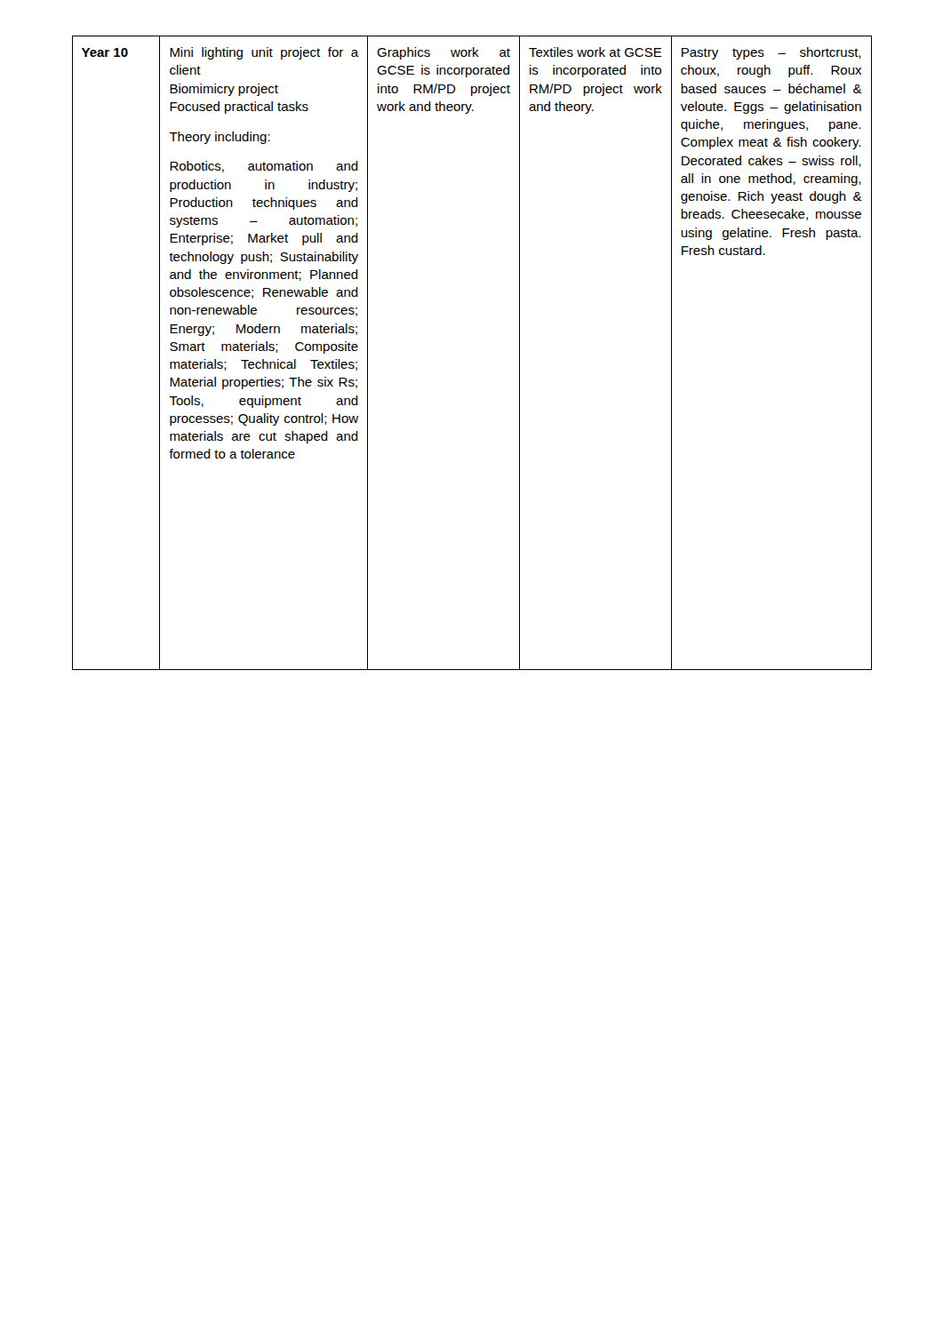| Year 10 | Mini lighting unit project for a client Biomimicry project Focused practical tasks Theory including: Robotics, automation and production in industry; Production techniques and systems – automation; Enterprise; Market pull and technology push; Sustainability and the environment; Planned obsolescence; Renewable and non-renewable resources; Energy; Modern materials; Smart materials; Composite materials; Technical Textiles; Material properties; The six Rs; Tools, equipment and processes; Quality control; How materials are cut shaped and formed to a tolerance | Graphics work at GCSE is incorporated into RM/PD project work and theory. | Textiles work at GCSE is incorporated into RM/PD project work and theory. | Pastry types – shortcrust, choux, rough puff. Roux based sauces – béchamel & veloute. Eggs – gelatinisation quiche, meringues, pane. Complex meat & fish cookery. Decorated cakes – swiss roll, all in one method, creaming, genoise. Rich yeast dough & breads. Cheesecake, mousse using gelatine. Fresh pasta. Fresh custard. |